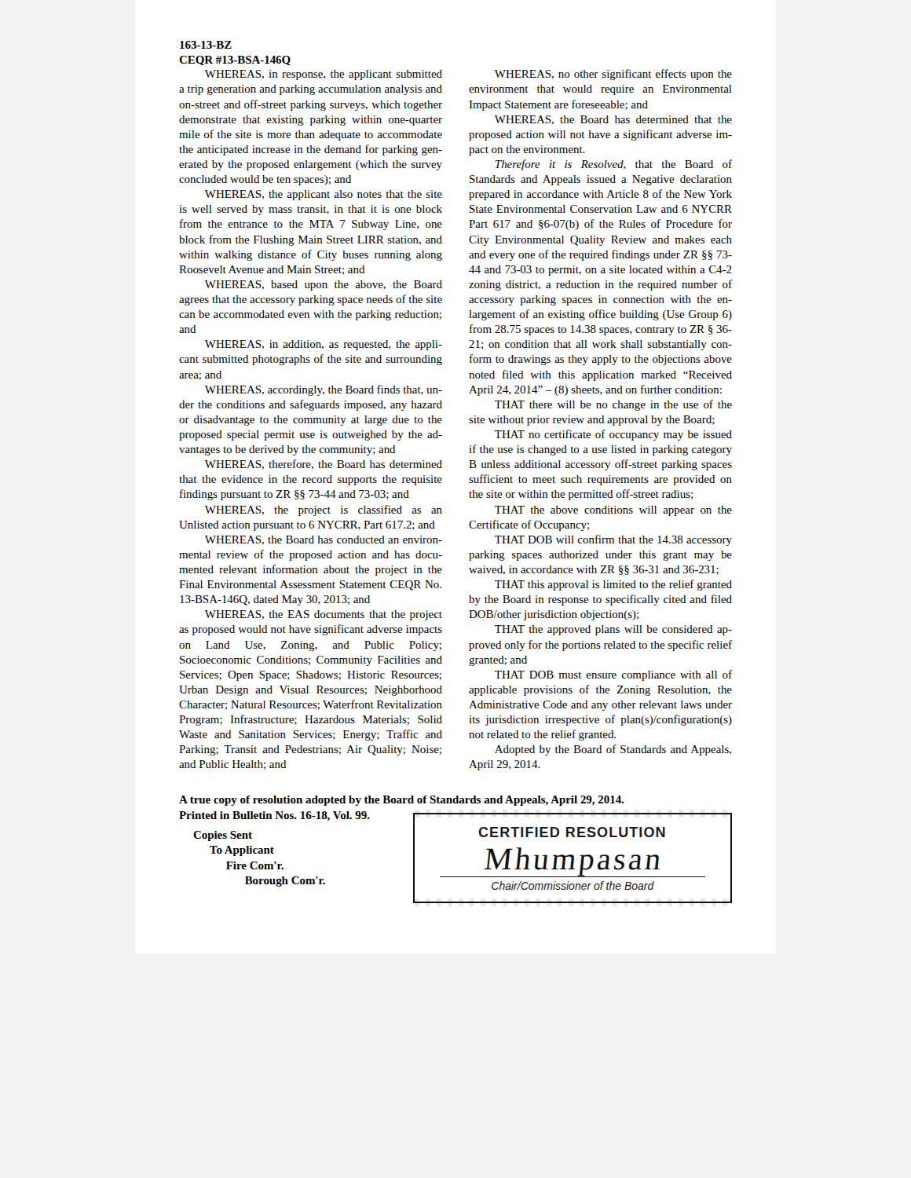163-13-BZ CEQR #13-BSA-146Q
WHEREAS, in response, the applicant submitted a trip generation and parking accumulation analysis and on-street and off-street parking surveys, which together demonstrate that existing parking within one-quarter mile of the site is more than adequate to accommodate the anticipated increase in the demand for parking generated by the proposed enlargement (which the survey concluded would be ten spaces); and
WHEREAS, the applicant also notes that the site is well served by mass transit, in that it is one block from the entrance to the MTA 7 Subway Line, one block from the Flushing Main Street LIRR station, and within walking distance of City buses running along Roosevelt Avenue and Main Street; and
WHEREAS, based upon the above, the Board agrees that the accessory parking space needs of the site can be accommodated even with the parking reduction; and
WHEREAS, in addition, as requested, the applicant submitted photographs of the site and surrounding area; and
WHEREAS, accordingly, the Board finds that, under the conditions and safeguards imposed, any hazard or disadvantage to the community at large due to the proposed special permit use is outweighed by the advantages to be derived by the community; and
WHEREAS, therefore, the Board has determined that the evidence in the record supports the requisite findings pursuant to ZR §§ 73-44 and 73-03; and
WHEREAS, the project is classified as an Unlisted action pursuant to 6 NYCRR, Part 617.2; and
WHEREAS, the Board has conducted an environmental review of the proposed action and has documented relevant information about the project in the Final Environmental Assessment Statement CEQR No. 13-BSA-146Q, dated May 30, 2013; and
WHEREAS, the EAS documents that the project as proposed would not have significant adverse impacts on Land Use, Zoning, and Public Policy; Socioeconomic Conditions; Community Facilities and Services; Open Space; Shadows; Historic Resources; Urban Design and Visual Resources; Neighborhood Character; Natural Resources; Waterfront Revitalization Program; Infrastructure; Hazardous Materials; Solid Waste and Sanitation Services; Energy; Traffic and Parking; Transit and Pedestrians; Air Quality; Noise; and Public Health; and
WHEREAS, no other significant effects upon the environment that would require an Environmental Impact Statement are foreseeable; and
WHEREAS, the Board has determined that the proposed action will not have a significant adverse impact on the environment.
Therefore it is Resolved, that the Board of Standards and Appeals issued a Negative declaration prepared in accordance with Article 8 of the New York State Environmental Conservation Law and 6 NYCRR Part 617 and §6-07(b) of the Rules of Procedure for City Environmental Quality Review and makes each and every one of the required findings under ZR §§ 73-44 and 73-03 to permit, on a site located within a C4-2 zoning district, a reduction in the required number of accessory parking spaces in connection with the enlargement of an existing office building (Use Group 6) from 28.75 spaces to 14.38 spaces, contrary to ZR § 36-21; on condition that all work shall substantially conform to drawings as they apply to the objections above noted filed with this application marked “Received April 24, 2014” – (8) sheets, and on further condition:
THAT there will be no change in the use of the site without prior review and approval by the Board;
THAT no certificate of occupancy may be issued if the use is changed to a use listed in parking category B unless additional accessory off-street parking spaces sufficient to meet such requirements are provided on the site or within the permitted off-street radius;
THAT the above conditions will appear on the Certificate of Occupancy;
THAT DOB will confirm that the 14.38 accessory parking spaces authorized under this grant may be waived, in accordance with ZR §§ 36-31 and 36-231;
THAT this approval is limited to the relief granted by the Board in response to specifically cited and filed DOB/other jurisdiction objection(s);
THAT the approved plans will be considered approved only for the portions related to the specific relief granted; and
THAT DOB must ensure compliance with all of applicable provisions of the Zoning Resolution, the Administrative Code and any other relevant laws under its jurisdiction irrespective of plan(s)/configuration(s) not related to the relief granted.
Adopted by the Board of Standards and Appeals, April 29, 2014.
A true copy of resolution adopted by the Board of Standards and Appeals, April 29, 2014.
Printed in Bulletin Nos. 16-18, Vol. 99.
Copies Sent
To Applicant
Fire Com'r.
Borough Com'r.
CERTIFIED RESOLUTION
M h u m p a s a n
Chair/Commissioner of the Board